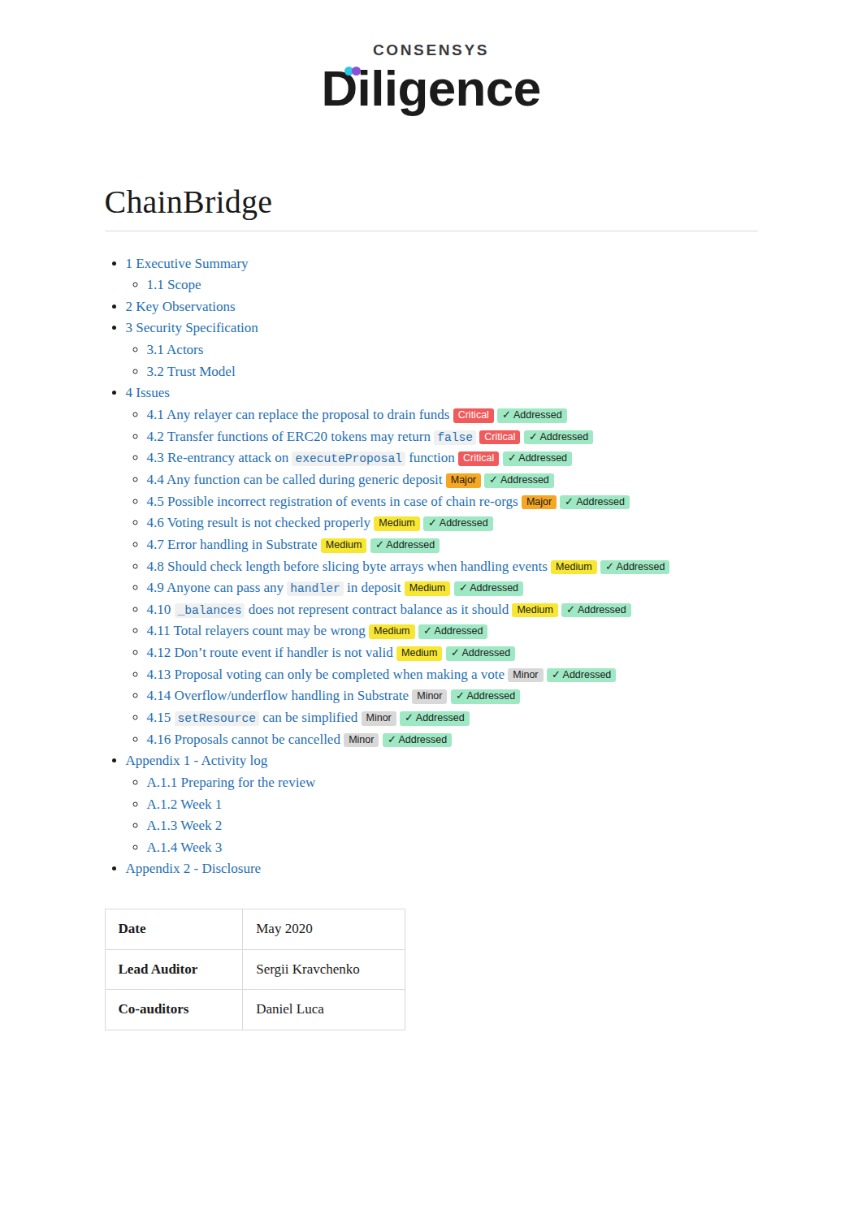ConsenSys
Diligence
ChainBridge
1 Executive Summary
1.1 Scope
2 Key Observations
3 Security Specification
3.1 Actors
3.2 Trust Model
4 Issues
4.1 Any relayer can replace the proposal to drain funds Critical ✓ Addressed
4.2 Transfer functions of ERC20 tokens may return false Critical ✓ Addressed
4.3 Re-entrancy attack on executeProposal function Critical ✓ Addressed
4.4 Any function can be called during generic deposit Major ✓ Addressed
4.5 Possible incorrect registration of events in case of chain re-orgs Major ✓ Addressed
4.6 Voting result is not checked properly Medium ✓ Addressed
4.7 Error handling in Substrate Medium ✓ Addressed
4.8 Should check length before slicing byte arrays when handling events Medium ✓ Addressed
4.9 Anyone can pass any handler in deposit Medium ✓ Addressed
4.10 _balances does not represent contract balance as it should Medium ✓ Addressed
4.11 Total relayers count may be wrong Medium ✓ Addressed
4.12 Don’t route event if handler is not valid Medium ✓ Addressed
4.13 Proposal voting can only be completed when making a vote Minor ✓ Addressed
4.14 Overflow/underflow handling in Substrate Minor ✓ Addressed
4.15 setResource can be simplified Minor ✓ Addressed
4.16 Proposals cannot be cancelled Minor ✓ Addressed
Appendix 1 - Activity log
A.1.1 Preparing for the review
A.1.2 Week 1
A.1.3 Week 2
A.1.4 Week 3
Appendix 2 - Disclosure
| Date | May 2020 |
| Lead Auditor | Sergii Kravchenko |
| Co-auditors | Daniel Luca |